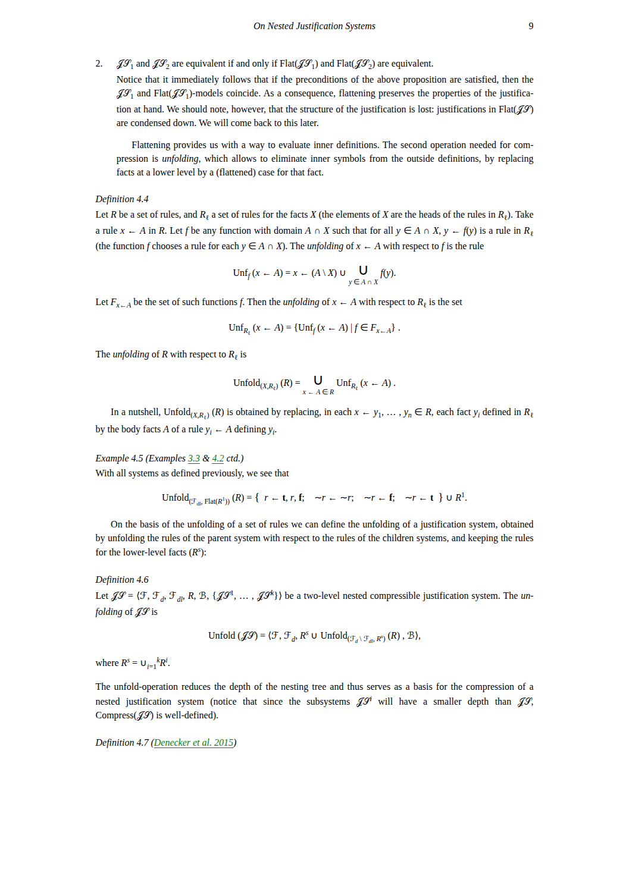On Nested Justification Systems 9
2. 𝒥𝒮 1 and 𝒥𝒮 2 are equivalent if and only if Flat(𝒥𝒮 1) and Flat(𝒥𝒮 2) are equivalent.
Notice that it immediately follows that if the preconditions of the above proposition are satisfied, then the 𝒥𝒮 1 and Flat(𝒥𝒮 1)-models coincide. As a consequence, flattening preserves the properties of the justification at hand. We should note, however, that the structure of the justification is lost: justifications in Flat(𝒥𝒮) are condensed down. We will come back to this later.
Flattening provides us with a way to evaluate inner definitions. The second operation needed for compression is unfolding, which allows to eliminate inner symbols from the outside definitions, by replacing facts at a lower level by a (flattened) case for that fact.
Definition 4.4
Let R be a set of rules, and Rℓ a set of rules for the facts X (the elements of X are the heads of the rules in Rℓ). Take a rule x ← A in R. Let f be any function with domain A ∩ X such that for all y ∈ A ∩ X, y ← f(y) is a rule in Rℓ (the function f chooses a rule for each y ∈ A ∩ X). The unfolding of x ← A with respect to f is the rule
Unf f (x ← A) = x ← (A \ X) ∪ ∪y ∈ A ∩ X f(y).
Let Fx←A be the set of such functions f. Then the unfolding of x ← A with respect to Rℓ is the set
Unf Rℓ (x ← A) = {Unf f (x ← A) | f ∈ Fx←A} .
The unfolding of R with respect to Rℓ is
Unfold(X,Rℓ) (R) = ∪x ← A ∈ R Unf Rℓ (x ← A) .
In a nutshell, Unfold(X,Rℓ) (R) is obtained by replacing, in each x ← y1, … , yn ∈ R, each fact yi defined in Rℓ by the body facts A of a rule yi ← A defining yi.
Example 4.5 (Examples 3.3 & 4.2 ctd.)
With all systems as defined previously, we see that
Unfold(ℱdl, Flat(R1)) (R) = { r ← t, r, f; ∼r ← ∼r; ∼r ← f; ∼r ← t } ∪ R1.
On the basis of the unfolding of a set of rules we can define the unfolding of a justification system, obtained by unfolding the rules of the parent system with respect to the rules of the children systems, and keeping the rules for the lower-level facts (Rs):
Definition 4.6
Let 𝒥𝒮 = ⟨ℱ, ℱd, ℱdl, R, ℬ, {𝒥𝒮 1, … , 𝒥𝒮 k}⟩ be a two-level nested compressible justification system. The unfolding of 𝒥𝒮 is
Unfold (𝒥𝒮) = ⟨ℱ, ℱd, Rs ∪ Unfold(ℱd \ ℱdl, Rs) (R) , ℬ⟩,
where Rs = ∪i=1 kRi.
The unfold-operation reduces the depth of the nesting tree and thus serves as a basis for the compression of a nested justification system (notice that since the subsystems 𝒥𝒮 i will have a smaller depth than 𝒥𝒮, Compress(𝒥𝒮) is well-defined).
Definition 4.7 (Denecker et al. 2015)